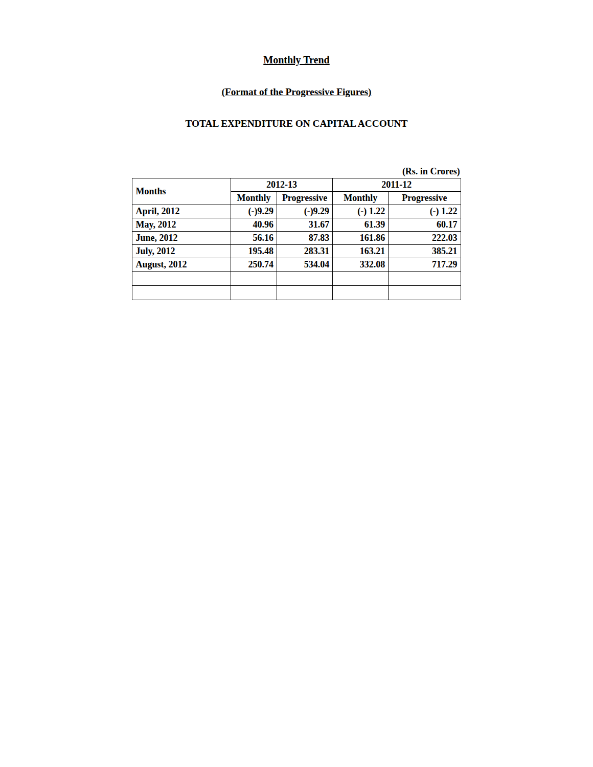Monthly Trend
(Format of the Progressive Figures)
TOTAL EXPENDITURE ON CAPITAL ACCOUNT
(Rs. in Crores)
| Months | 2012-13 | 2011-12 |
| --- | --- | --- |
| Monthly | Progressive | Monthly | Progressive |
| April, 2012 | (-)9.29 | (-)9.29 | (-) 1.22 | (-) 1.22 |
| May, 2012 | 40.96 | 31.67 | 61.39 | 60.17 |
| June, 2012 | 56.16 | 87.83 | 161.86 | 222.03 |
| July, 2012 | 195.48 | 283.31 | 163.21 | 385.21 |
| August, 2012 | 250.74 | 534.04 | 332.08 | 717.29 |